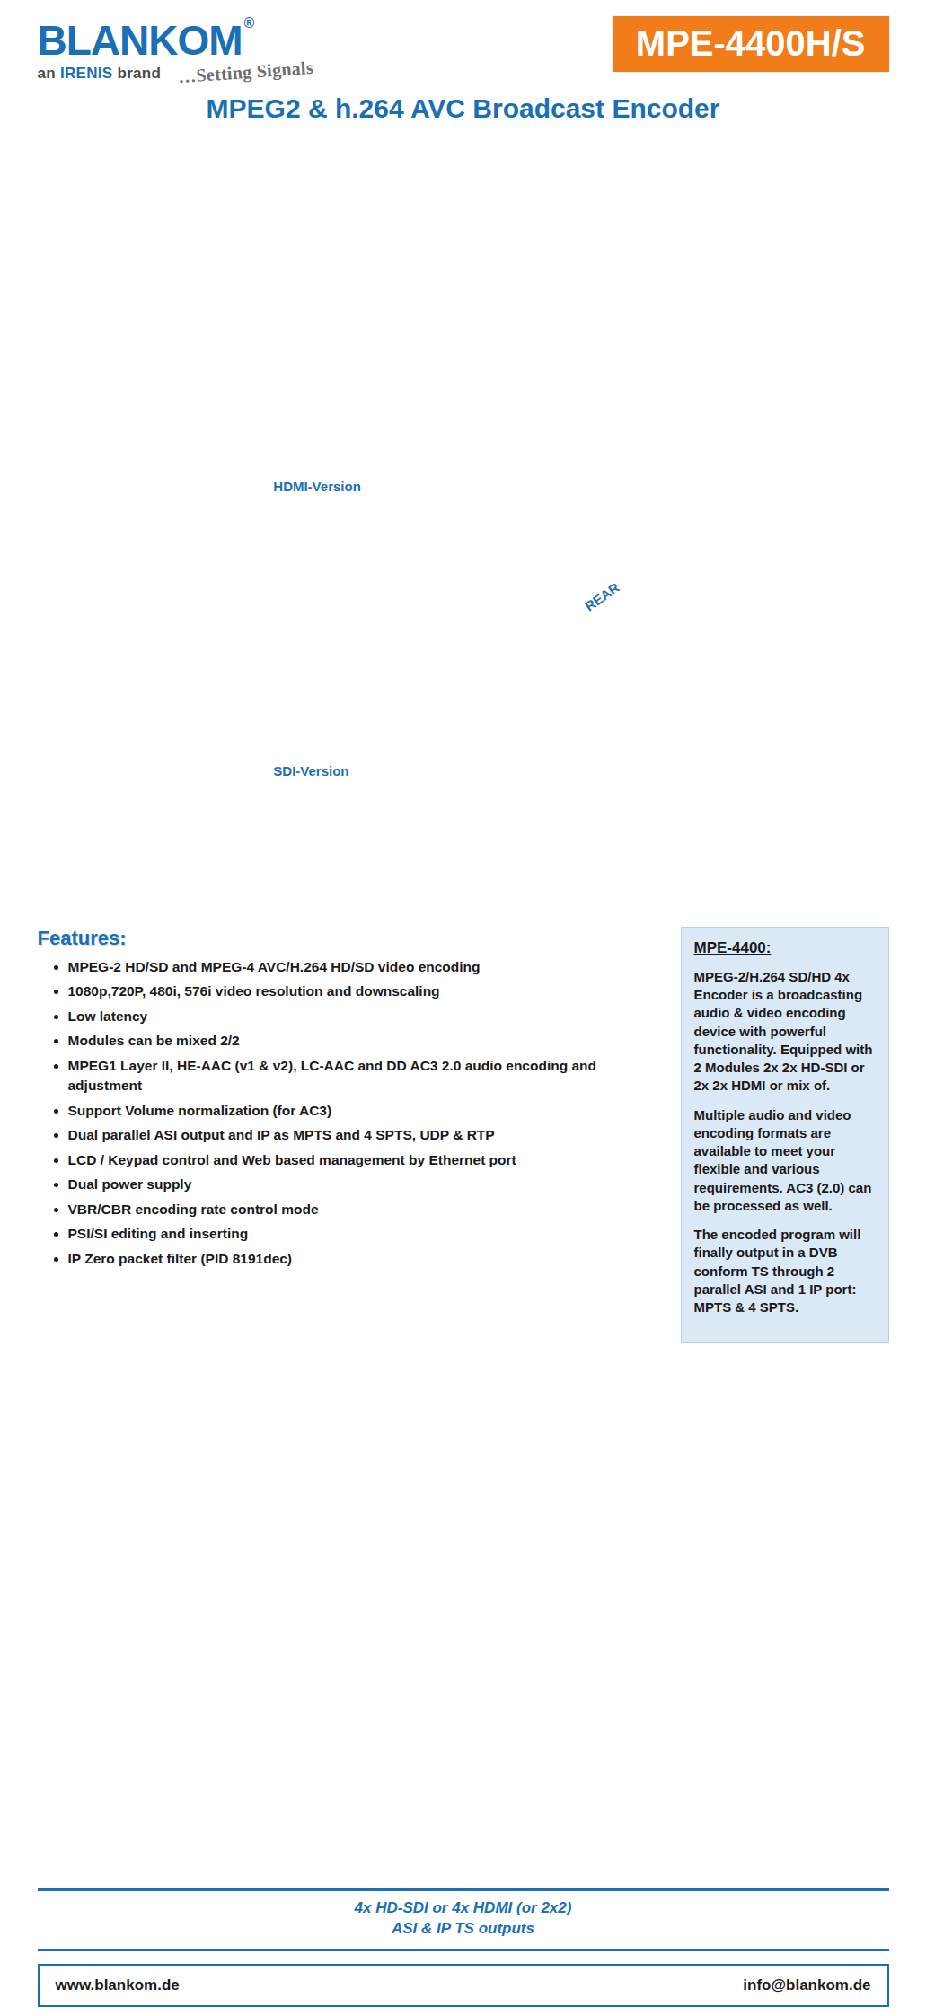BLANKOM®
an IRENIS brand …Setting Signals
MPE-4400H/S
MPEG2 & h.264 AVC Broadcast Encoder
HDMI-Version SDI-Version REAR
Features:
MPEG-2 HD/SD and MPEG-4 AVC/H.264 HD/SD video encoding
1080p,720P, 480i, 576i video resolution and downscaling
Low latency
Modules can be mixed 2/2
MPEG1 Layer II, HE-AAC (v1 & v2), LC-AAC and DD AC3 2.0 audio encoding and adjustment
Support Volume normalization (for AC3)
Dual parallel ASI output and IP as MPTS and 4 SPTS, UDP & RTP
LCD / Keypad control and Web based management by Ethernet port
Dual power supply
VBR/CBR encoding rate control mode
PSI/SI editing and inserting
IP Zero packet filter (PID 8191dec)
MPE-4400:
MPEG-2/H.264 SD/HD 4x Encoder is a broadcasting audio & video encoding device with powerful functionality. Equipped with 2 Modules 2x 2x HD-SDI or 2x 2x HDMI or mix of.
Multiple audio and video encoding formats are available to meet your flexible and various requirements. AC3 (2.0) can be processed as well.
The encoded program will finally output in a DVB conform TS through 2 parallel ASI and 1 IP port: MPTS & 4 SPTS.
4x HD-SDI or 4x HDMI (or 2x2)
ASI & IP TS outputs
www.blankom.de info@blankom.de